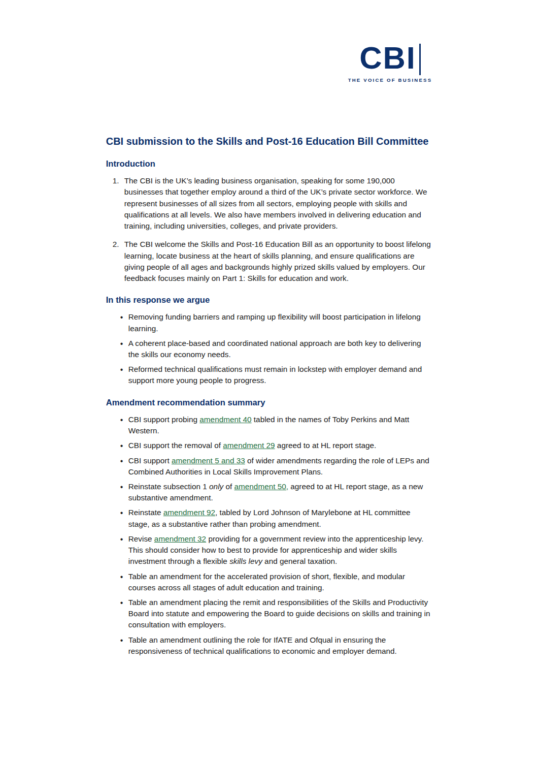CBI
THE VOICE OF BUSINESS
CBI submission to the Skills and Post-16 Education Bill Committee
Introduction
The CBI is the UK’s leading business organisation, speaking for some 190,000 businesses that together employ around a third of the UK’s private sector workforce. We represent businesses of all sizes from all sectors, employing people with skills and qualifications at all levels. We also have members involved in delivering education and training, including universities, colleges, and private providers.
The CBI welcome the Skills and Post-16 Education Bill as an opportunity to boost lifelong learning, locate business at the heart of skills planning, and ensure qualifications are giving people of all ages and backgrounds highly prized skills valued by employers. Our feedback focuses mainly on Part 1: Skills for education and work.
In this response we argue
Removing funding barriers and ramping up flexibility will boost participation in lifelong learning.
A coherent place-based and coordinated national approach are both key to delivering the skills our economy needs.
Reformed technical qualifications must remain in lockstep with employer demand and support more young people to progress.
Amendment recommendation summary
CBI support probing amendment 40 tabled in the names of Toby Perkins and Matt Western.
CBI support the removal of amendment 29 agreed to at HL report stage.
CBI support amendment 5 and 33 of wider amendments regarding the role of LEPs and Combined Authorities in Local Skills Improvement Plans.
Reinstate subsection 1 only of amendment 50, agreed to at HL report stage, as a new substantive amendment.
Reinstate amendment 92, tabled by Lord Johnson of Marylebone at HL committee stage, as a substantive rather than probing amendment.
Revise amendment 32 providing for a government review into the apprenticeship levy. This should consider how to best to provide for apprenticeship and wider skills investment through a flexible skills levy and general taxation.
Table an amendment for the accelerated provision of short, flexible, and modular courses across all stages of adult education and training.
Table an amendment placing the remit and responsibilities of the Skills and Productivity Board into statute and empowering the Board to guide decisions on skills and training in consultation with employers.
Table an amendment outlining the role for IfATE and Ofqual in ensuring the responsiveness of technical qualifications to economic and employer demand.